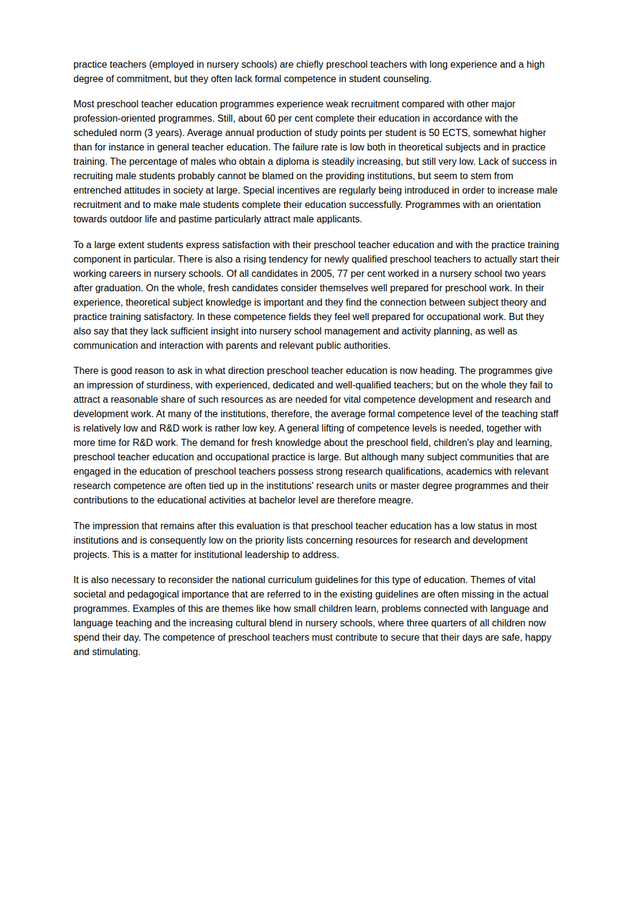practice teachers (employed in nursery schools) are chiefly preschool teachers with long experience and a high degree of commitment, but they often lack formal competence in student counseling.
Most preschool teacher education programmes experience weak recruitment compared with other major profession-oriented programmes. Still, about 60 per cent complete their education in accordance with the scheduled norm (3 years). Average annual production of study points per student is 50 ECTS, somewhat higher than for instance in general teacher education. The failure rate is low both in theoretical subjects and in practice training. The percentage of males who obtain a diploma is steadily increasing, but still very low. Lack of success in recruiting male students probably cannot be blamed on the providing institutions, but seem to stem from entrenched attitudes in society at large. Special incentives are regularly being introduced in order to increase male recruitment and to make male students complete their education successfully. Programmes with an orientation towards outdoor life and pastime particularly attract male applicants.
To a large extent students express satisfaction with their preschool teacher education and with the practice training component in particular. There is also a rising tendency for newly qualified preschool teachers to actually start their working careers in nursery schools. Of all candidates in 2005, 77 per cent worked in a nursery school two years after graduation. On the whole, fresh candidates consider themselves well prepared for preschool work. In their experience, theoretical subject knowledge is important and they find the connection between subject theory and practice training satisfactory. In these competence fields they feel well prepared for occupational work. But they also say that they lack sufficient insight into nursery school management and activity planning, as well as communication and interaction with parents and relevant public authorities.
There is good reason to ask in what direction preschool teacher education is now heading. The programmes give an impression of sturdiness, with experienced, dedicated and well-qualified teachers; but on the whole they fail to attract a reasonable share of such resources as are needed for vital competence development and research and development work. At many of the institutions, therefore, the average formal competence level of the teaching staff is relatively low and R&D work is rather low key. A general lifting of competence levels is needed, together with more time for R&D work. The demand for fresh knowledge about the preschool field, children's play and learning, preschool teacher education and occupational practice is large. But although many subject communities that are engaged in the education of preschool teachers possess strong research qualifications, academics with relevant research competence are often tied up in the institutions' research units or master degree programmes and their contributions to the educational activities at bachelor level are therefore meagre.
The impression that remains after this evaluation is that preschool teacher education has a low status in most institutions and is consequently low on the priority lists concerning resources for research and development projects. This is a matter for institutional leadership to address.
It is also necessary to reconsider the national curriculum guidelines for this type of education. Themes of vital societal and pedagogical importance that are referred to in the existing guidelines are often missing in the actual programmes. Examples of this are themes like how small children learn, problems connected with language and language teaching and the increasing cultural blend in nursery schools, where three quarters of all children now spend their day. The competence of preschool teachers must contribute to secure that their days are safe, happy and stimulating.